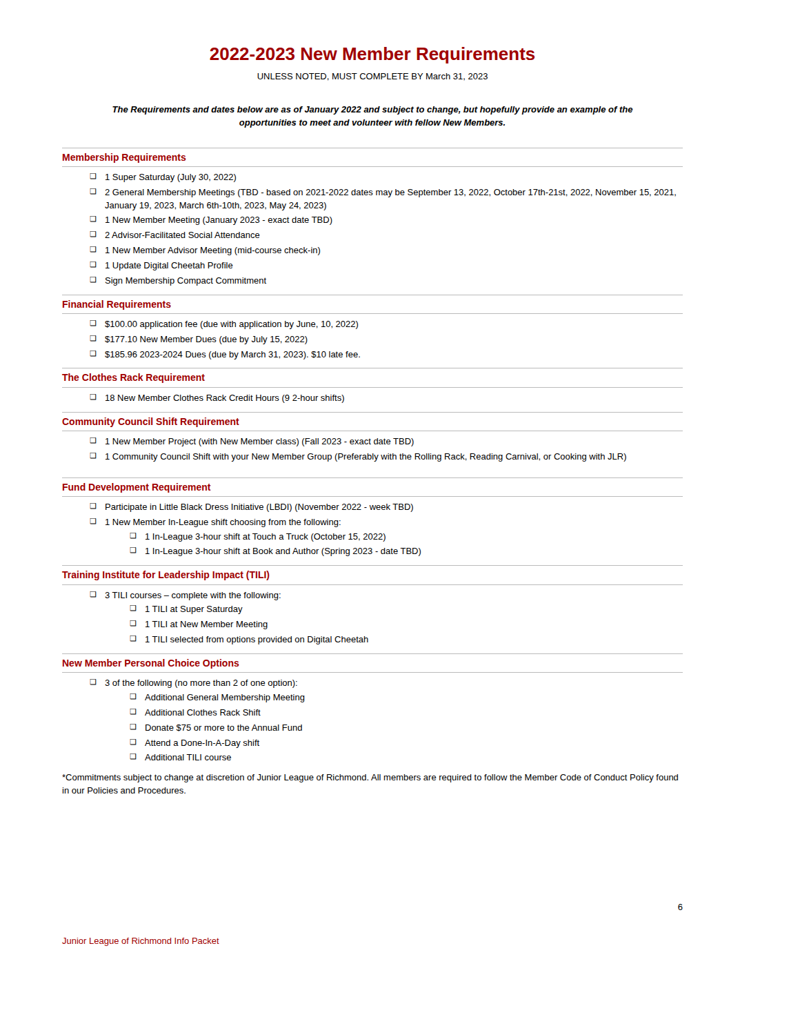2022-2023 New Member Requirements
UNLESS NOTED, MUST COMPLETE BY March 31, 2023
The Requirements and dates below are as of January 2022 and subject to change, but hopefully provide an example of the opportunities to meet and volunteer with fellow New Members.
Membership Requirements
1 Super Saturday (July 30, 2022)
2 General Membership Meetings (TBD - based on 2021-2022 dates may be September 13, 2022, October 17th-21st, 2022, November 15, 2021, January 19, 2023, March 6th-10th, 2023, May 24, 2023)
1 New Member Meeting (January 2023 - exact date TBD)
2 Advisor-Facilitated Social Attendance
1 New Member Advisor Meeting (mid-course check-in)
1 Update Digital Cheetah Profile
Sign Membership Compact Commitment
Financial Requirements
$100.00 application fee (due with application by June, 10, 2022)
$177.10 New Member Dues (due by July 15, 2022)
$185.96 2023-2024 Dues (due by March 31, 2023). $10 late fee.
The Clothes Rack Requirement
18 New Member Clothes Rack Credit Hours (9 2-hour shifts)
Community Council Shift Requirement
1 New Member Project (with New Member class) (Fall 2023 - exact date TBD)
1 Community Council Shift with your New Member Group (Preferably with the Rolling Rack, Reading Carnival, or Cooking with JLR)
Fund Development Requirement
Participate in Little Black Dress Initiative (LBDI) (November 2022 - week TBD)
1 New Member In-League shift choosing from the following:
1 In-League 3-hour shift at Touch a Truck (October 15, 2022)
1 In-League 3-hour shift at Book and Author (Spring 2023 - date TBD)
Training Institute for Leadership Impact (TILI)
3 TILI courses – complete with the following:
1 TILI at Super Saturday
1 TILI at New Member Meeting
1 TILI selected from options provided on Digital Cheetah
New Member Personal Choice Options
3 of the following (no more than 2 of one option):
Additional General Membership Meeting
Additional Clothes Rack Shift
Donate $75 or more to the Annual Fund
Attend a Done-In-A-Day shift
Additional TILI course
*Commitments subject to change at discretion of Junior League of Richmond. All members are required to follow the Member Code of Conduct Policy found in our Policies and Procedures.
6
Junior League of Richmond Info Packet